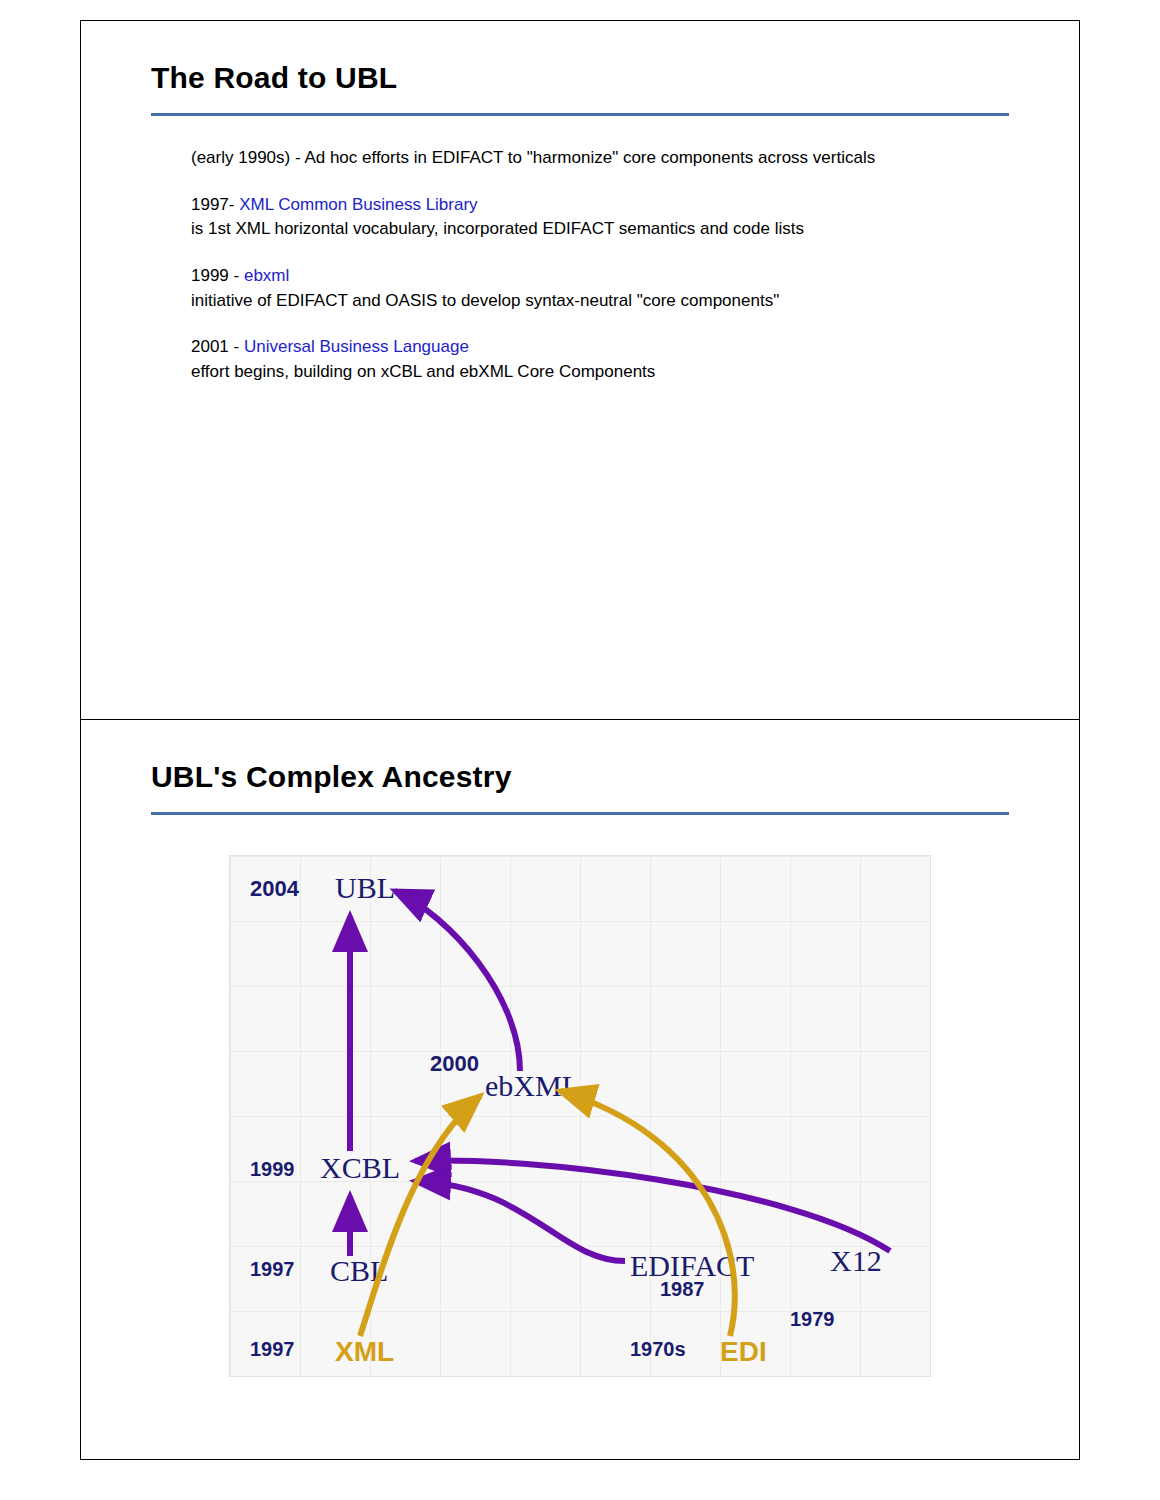The Road to UBL
(early 1990s) - Ad hoc efforts in EDIFACT to "harmonize" core components across verticals
1997- XML Common Business Library
is 1st XML horizontal vocabulary, incorporated EDIFACT semantics and code lists
1999 - ebxml
initiative of EDIFACT and OASIS to develop syntax-neutral "core components"
2001 - Universal Business Language
effort begins, building on xCBL and ebXML Core Components
UBL's Complex Ancestry
2004 2000 1999 1997 1997 1987 1979 1970s UBL ebXML XCBL CBL EDIFACT X12 XML EDI